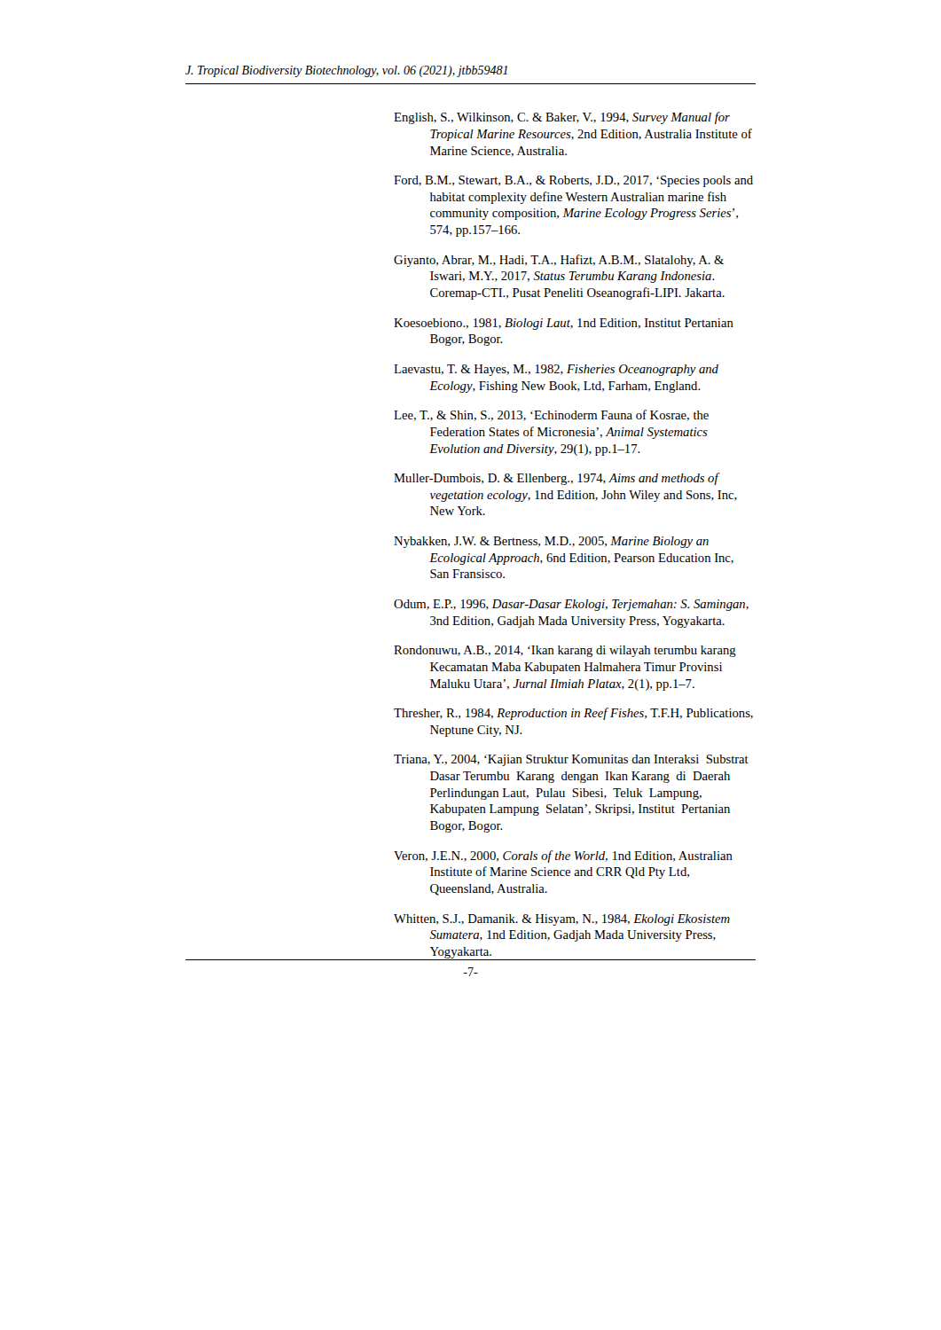J. Tropical Biodiversity Biotechnology, vol. 06 (2021), jtbb59481
English, S., Wilkinson, C. & Baker, V., 1994, Survey Manual for Tropical Marine Resources, 2nd Edition, Australia Institute of Marine Science, Australia.
Ford, B.M., Stewart, B.A., & Roberts, J.D., 2017, ‘Species pools and habitat complexity define Western Australian marine fish community composition, Marine Ecology Progress Series’, 574, pp.157–166.
Giyanto, Abrar, M., Hadi, T.A., Hafizt, A.B.M., Slatalohy, A. & Iswari, M.Y., 2017, Status Terumbu Karang Indonesia. Coremap-CTI., Pusat Peneliti Oseanografi-LIPI. Jakarta.
Koesoebiono., 1981, Biologi Laut, 1nd Edition, Institut Pertanian Bogor, Bogor.
Laevastu, T. & Hayes, M., 1982, Fisheries Oceanography and Ecology, Fishing New Book, Ltd, Farham, England.
Lee, T., & Shin, S., 2013, ‘Echinoderm Fauna of Kosrae, the Federation States of Micronesia’, Animal Systematics Evolution and Diversity, 29(1), pp.1–17.
Muller-Dumbois, D. & Ellenberg., 1974, Aims and methods of vegetation ecology, 1nd Edition, John Wiley and Sons, Inc, New York.
Nybakken, J.W. & Bertness, M.D., 2005, Marine Biology an Ecological Approach, 6nd Edition, Pearson Education Inc, San Fransisco.
Odum, E.P., 1996, Dasar-Dasar Ekologi, Terjemahan: S. Samingan, 3nd Edition, Gadjah Mada University Press, Yogyakarta.
Rondonuwu, A.B., 2014, ‘Ikan karang di wilayah terumbu karang Kecamatan Maba Kabupaten Halmahera Timur Provinsi Maluku Utara’, Jurnal Ilmiah Platax, 2(1), pp.1–7.
Thresher, R., 1984, Reproduction in Reef Fishes, T.F.H, Publications, Neptune City, NJ.
Triana, Y., 2004, ‘Kajian Struktur Komunitas dan Interaksi Substrat Dasar Terumbu Karang dengan Ikan Karang di Daerah Perlindungan Laut, Pulau Sibesi, Teluk Lampung, Kabupaten Lampung Selatan’, Skripsi, Institut Pertanian Bogor, Bogor.
Veron, J.E.N., 2000, Corals of the World, 1nd Edition, Australian Institute of Marine Science and CRR Qld Pty Ltd, Queensland, Australia.
Whitten, S.J., Damanik. & Hisyam, N., 1984, Ekologi Ekosistem Sumatera, 1nd Edition, Gadjah Mada University Press, Yogyakarta.
-7-